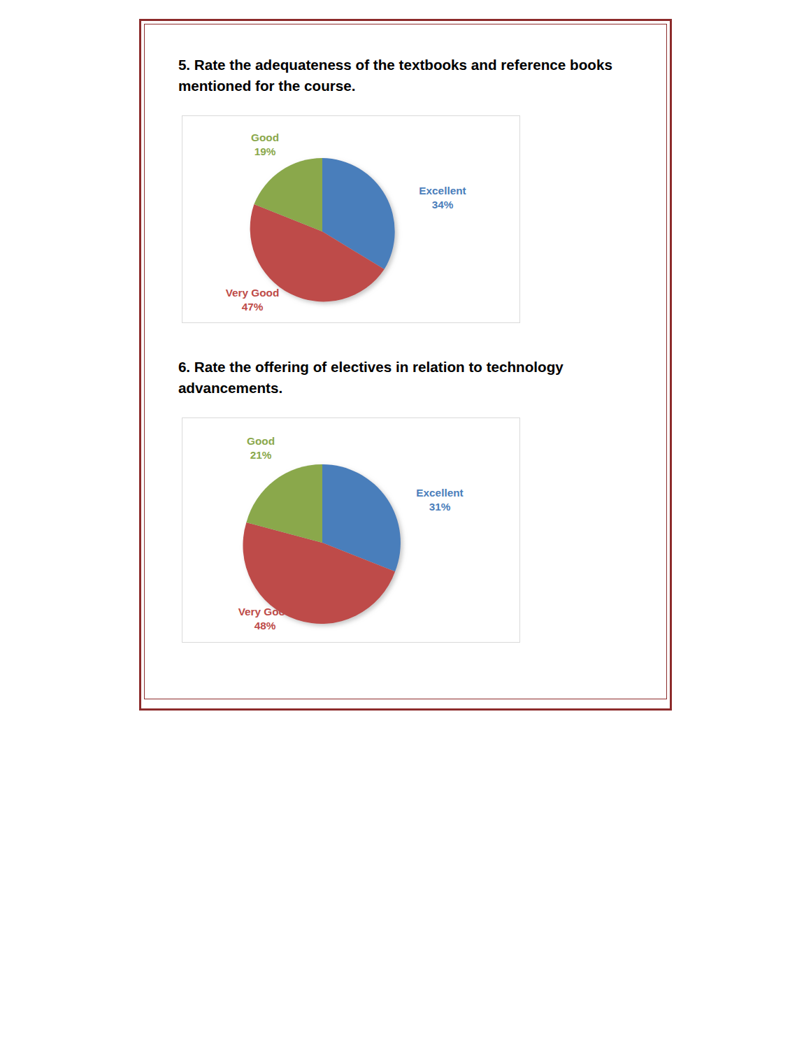5. Rate the adequateness of the textbooks and reference books mentioned for the course.
Good 19% Excellent 34% Very Good 47%
6. Rate the offering of electives in relation to technology advancements.
Good 21% Excellent 31% Very Good 48%